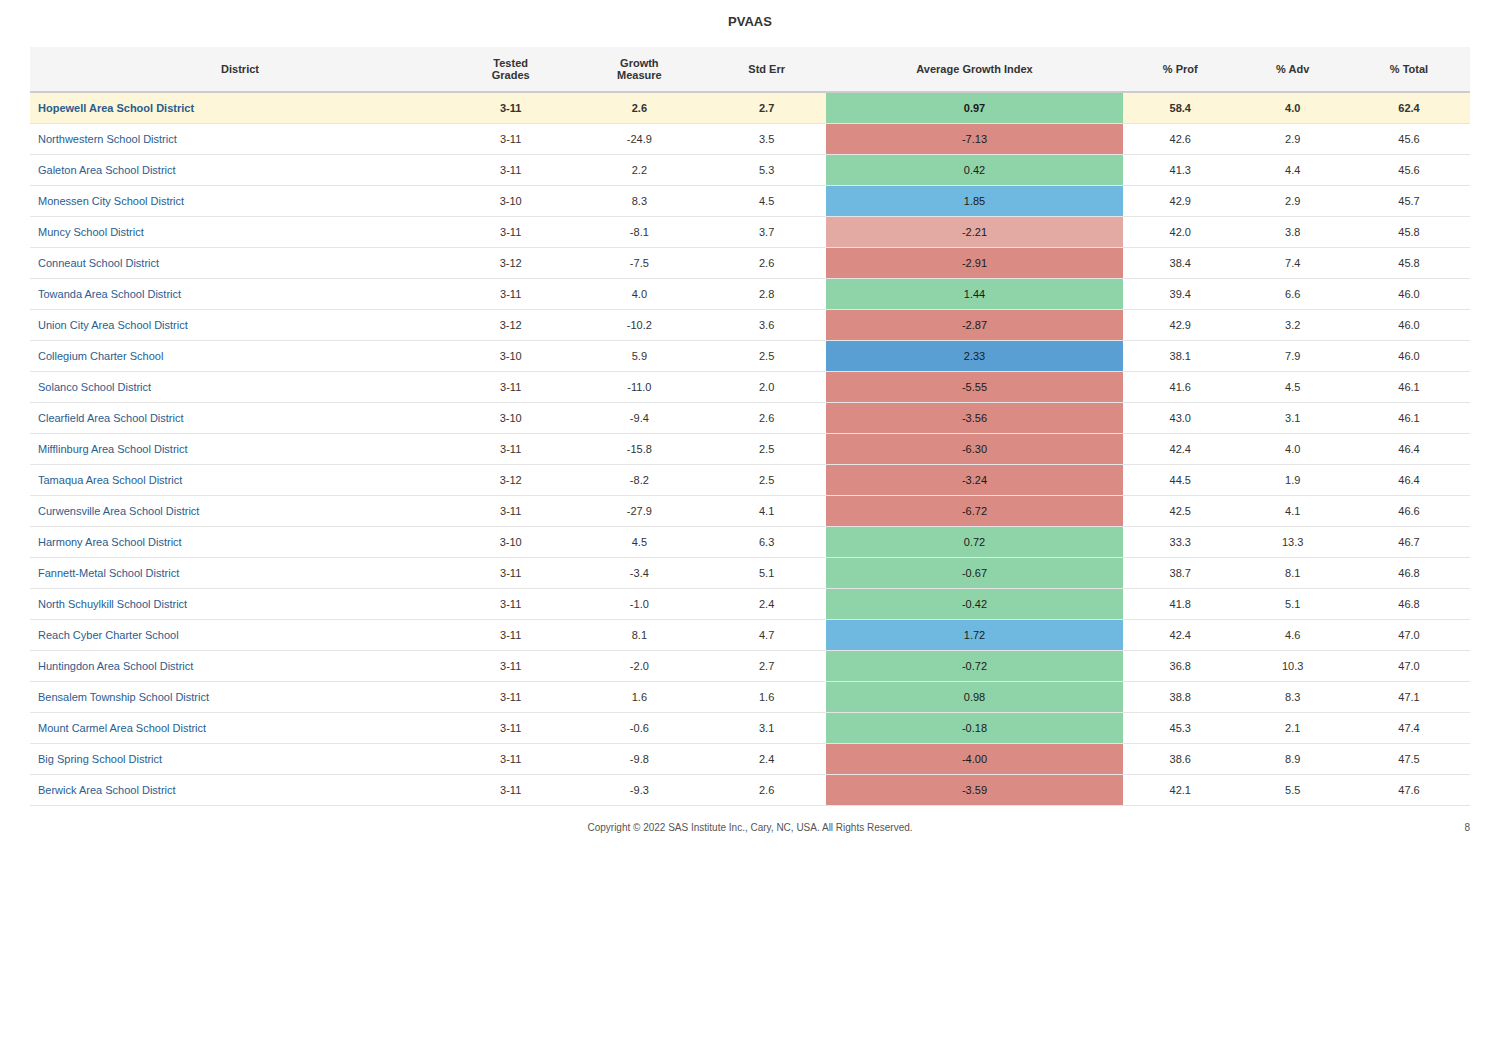PVAAS
| District | Tested Grades | Growth Measure | Std Err | Average Growth Index | % Prof | % Adv | % Total |
| --- | --- | --- | --- | --- | --- | --- | --- |
| Hopewell Area School District | 3-11 | 2.6 | 2.7 | 0.97 | 58.4 | 4.0 | 62.4 |
| Northwestern School District | 3-11 | -24.9 | 3.5 | -7.13 | 42.6 | 2.9 | 45.6 |
| Galeton Area School District | 3-11 | 2.2 | 5.3 | 0.42 | 41.3 | 4.4 | 45.6 |
| Monessen City School District | 3-10 | 8.3 | 4.5 | 1.85 | 42.9 | 2.9 | 45.7 |
| Muncy School District | 3-11 | -8.1 | 3.7 | -2.21 | 42.0 | 3.8 | 45.8 |
| Conneaut School District | 3-12 | -7.5 | 2.6 | -2.91 | 38.4 | 7.4 | 45.8 |
| Towanda Area School District | 3-11 | 4.0 | 2.8 | 1.44 | 39.4 | 6.6 | 46.0 |
| Union City Area School District | 3-12 | -10.2 | 3.6 | -2.87 | 42.9 | 3.2 | 46.0 |
| Collegium Charter School | 3-10 | 5.9 | 2.5 | 2.33 | 38.1 | 7.9 | 46.0 |
| Solanco School District | 3-11 | -11.0 | 2.0 | -5.55 | 41.6 | 4.5 | 46.1 |
| Clearfield Area School District | 3-10 | -9.4 | 2.6 | -3.56 | 43.0 | 3.1 | 46.1 |
| Mifflinburg Area School District | 3-11 | -15.8 | 2.5 | -6.30 | 42.4 | 4.0 | 46.4 |
| Tamaqua Area School District | 3-12 | -8.2 | 2.5 | -3.24 | 44.5 | 1.9 | 46.4 |
| Curwensville Area School District | 3-11 | -27.9 | 4.1 | -6.72 | 42.5 | 4.1 | 46.6 |
| Harmony Area School District | 3-10 | 4.5 | 6.3 | 0.72 | 33.3 | 13.3 | 46.7 |
| Fannett-Metal School District | 3-11 | -3.4 | 5.1 | -0.67 | 38.7 | 8.1 | 46.8 |
| North Schuylkill School District | 3-11 | -1.0 | 2.4 | -0.42 | 41.8 | 5.1 | 46.8 |
| Reach Cyber Charter School | 3-11 | 8.1 | 4.7 | 1.72 | 42.4 | 4.6 | 47.0 |
| Huntingdon Area School District | 3-11 | -2.0 | 2.7 | -0.72 | 36.8 | 10.3 | 47.0 |
| Bensalem Township School District | 3-11 | 1.6 | 1.6 | 0.98 | 38.8 | 8.3 | 47.1 |
| Mount Carmel Area School District | 3-11 | -0.6 | 3.1 | -0.18 | 45.3 | 2.1 | 47.4 |
| Big Spring School District | 3-11 | -9.8 | 2.4 | -4.00 | 38.6 | 8.9 | 47.5 |
| Berwick Area School District | 3-11 | -9.3 | 2.6 | -3.59 | 42.1 | 5.5 | 47.6 |
Copyright © 2022 SAS Institute Inc., Cary, NC, USA. All Rights Reserved. 8